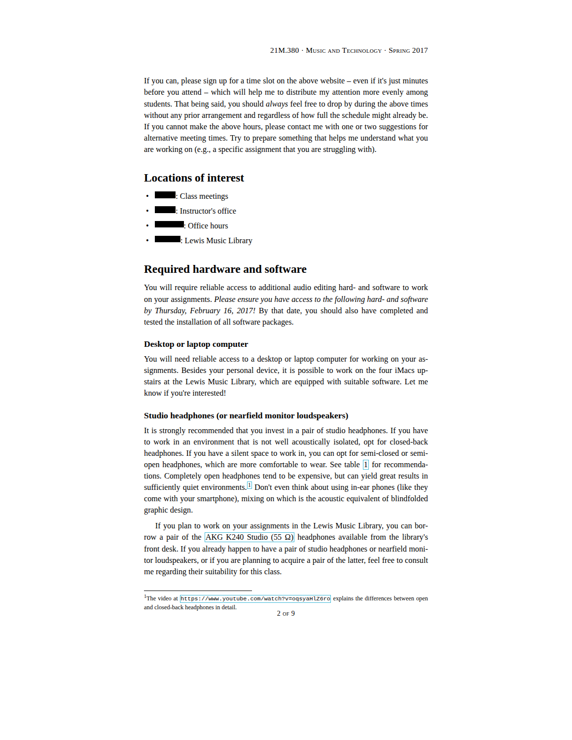21M.380 · Music and Technology · Spring 2017
If you can, please sign up for a time slot on the above website – even if it's just minutes before you attend – which will help me to distribute my attention more evenly among students. That being said, you should always feel free to drop by during the above times without any prior arrangement and regardless of how full the schedule might already be. If you cannot make the above hours, please contact me with one or two suggestions for alternative meeting times. Try to prepare something that helps me understand what you are working on (e.g., a specific assignment that you are struggling with).
Locations of interest
: Class meetings
: Instructor's office
: Office hours
: Lewis Music Library
Required hardware and software
You will require reliable access to additional audio editing hard- and software to work on your assignments. Please ensure you have access to the following hard- and software by Thursday, February 16, 2017! By that date, you should also have completed and tested the installation of all software packages.
Desktop or laptop computer
You will need reliable access to a desktop or laptop computer for working on your assignments. Besides your personal device, it is possible to work on the four iMacs upstairs at the Lewis Music Library, which are equipped with suitable software. Let me know if you're interested!
Studio headphones (or nearfield monitor loudspeakers)
It is strongly recommended that you invest in a pair of studio headphones. If you have to work in an environment that is not well acoustically isolated, opt for closed-back headphones. If you have a silent space to work in, you can opt for semi-closed or semi-open headphones, which are more comfortable to wear. See table 1 for recommendations. Completely open headphones tend to be expensive, but can yield great results in sufficiently quiet environments.1 Don't even think about using in-ear phones (like they come with your smartphone), mixing on which is the acoustic equivalent of blindfolded graphic design.
If you plan to work on your assignments in the Lewis Music Library, you can borrow a pair of the AKG K240 Studio (55 Ω) headphones available from the library's front desk. If you already happen to have a pair of studio headphones or nearfield monitor loudspeakers, or if you are planning to acquire a pair of the latter, feel free to consult me regarding their suitability for this class.
1 The video at https://www.youtube.com/watch?v=oqsyaHlZ6ro explains the differences between open and closed-back headphones in detail.
2 of 9